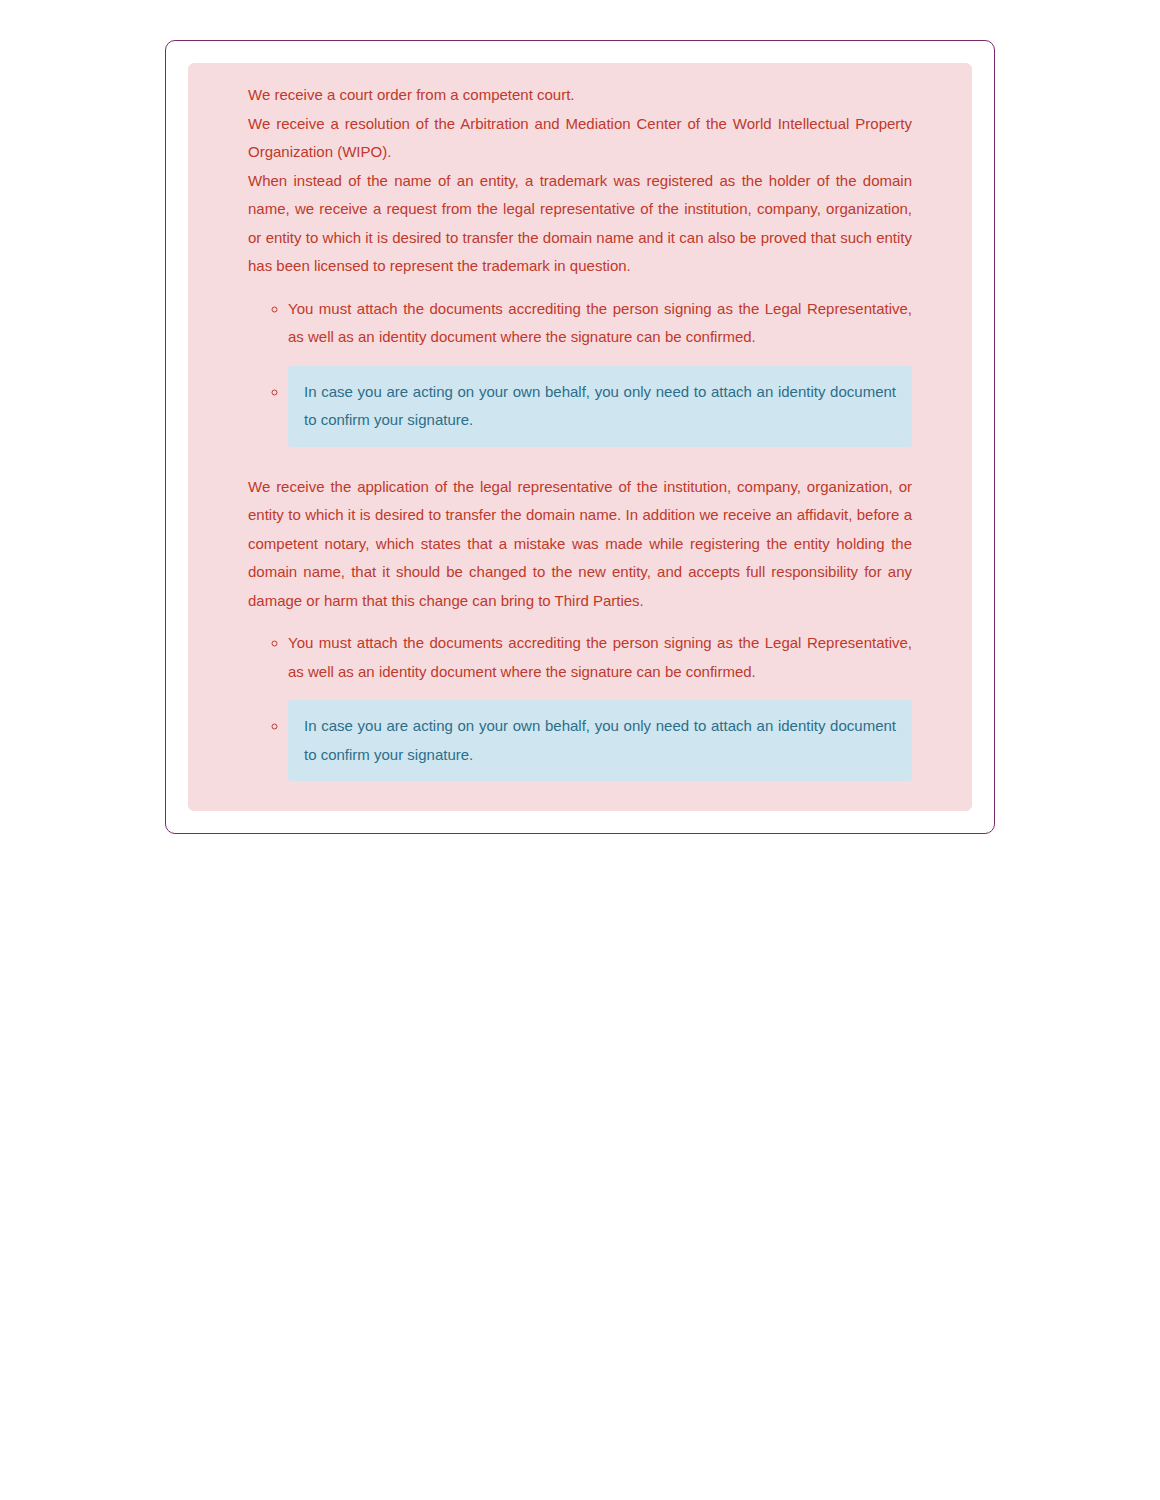We receive a court order from a competent court.
We receive a resolution of the Arbitration and Mediation Center of the World Intellectual Property Organization (WIPO).
When instead of the name of an entity, a trademark was registered as the holder of the domain name, we receive a request from the legal representative of the institution, company, organization, or entity to which it is desired to transfer the domain name and it can also be proved that such entity has been licensed to represent the trademark in question.
You must attach the documents accrediting the person signing as the Legal Representative, as well as an identity document where the signature can be confirmed.
In case you are acting on your own behalf, you only need to attach an identity document to confirm your signature.
We receive the application of the legal representative of the institution, company, organization, or entity to which it is desired to transfer the domain name. In addition we receive an affidavit, before a competent notary, which states that a mistake was made while registering the entity holding the domain name, that it should be changed to the new entity, and accepts full responsibility for any damage or harm that this change can bring to Third Parties.
You must attach the documents accrediting the person signing as the Legal Representative, as well as an identity document where the signature can be confirmed.
In case you are acting on your own behalf, you only need to attach an identity document to confirm your signature.